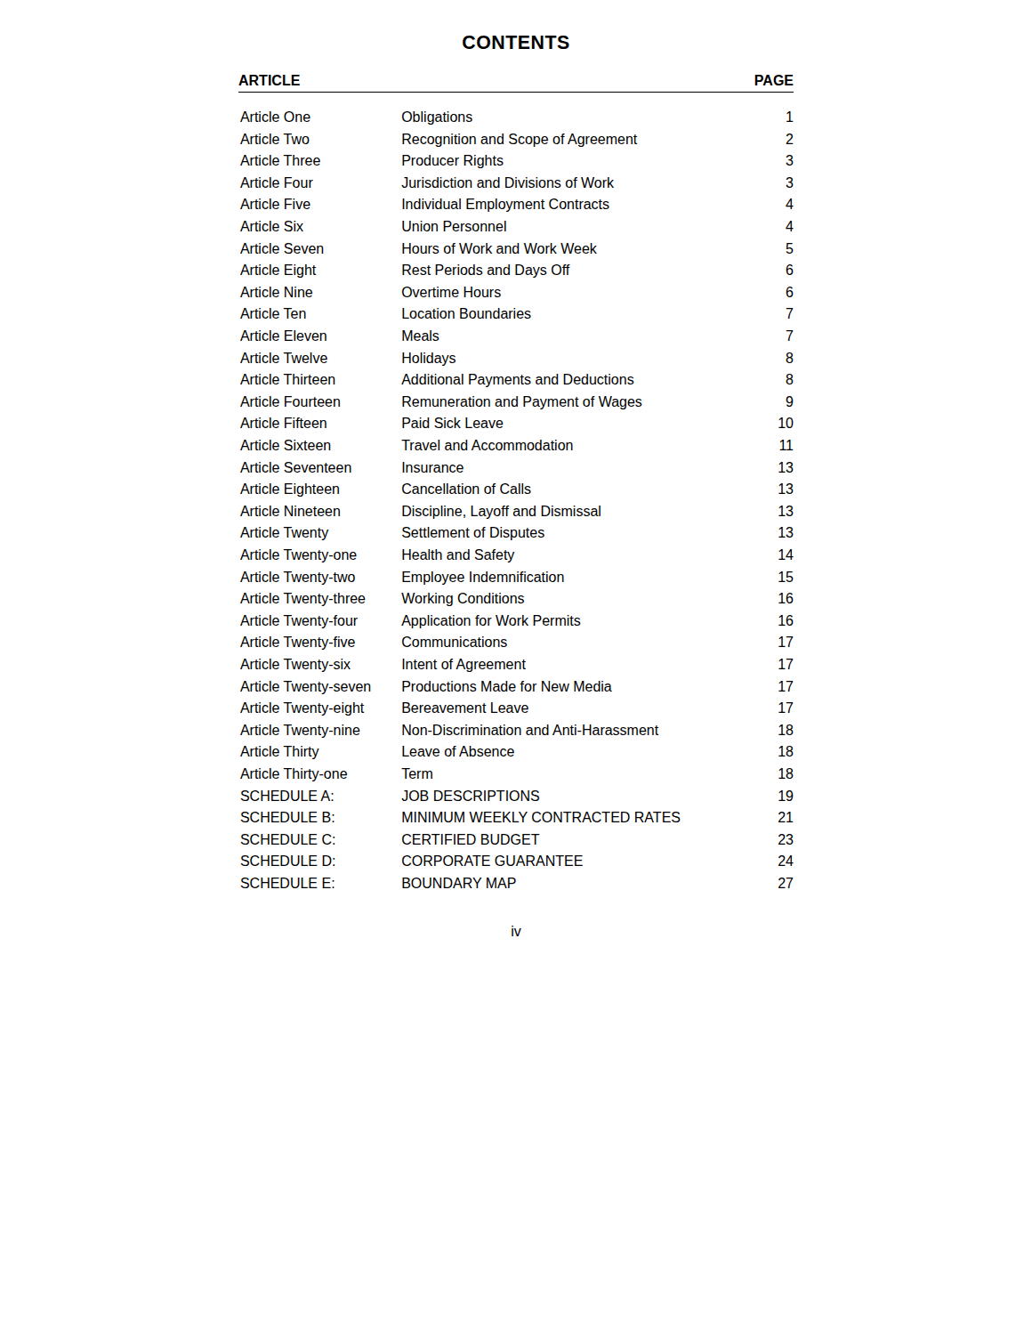CONTENTS
| ARTICLE | PAGE |
| --- | --- |
| Article One | Obligations | 1 |
| Article Two | Recognition and Scope of Agreement | 2 |
| Article Three | Producer Rights | 3 |
| Article Four | Jurisdiction and Divisions of Work | 3 |
| Article Five | Individual Employment Contracts | 4 |
| Article Six | Union Personnel | 4 |
| Article Seven | Hours of Work and Work Week | 5 |
| Article Eight | Rest Periods and Days Off | 6 |
| Article Nine | Overtime Hours | 6 |
| Article Ten | Location Boundaries | 7 |
| Article Eleven | Meals | 7 |
| Article Twelve | Holidays | 8 |
| Article Thirteen | Additional Payments and Deductions | 8 |
| Article Fourteen | Remuneration and Payment of Wages | 9 |
| Article Fifteen | Paid Sick Leave | 10 |
| Article Sixteen | Travel and Accommodation | 11 |
| Article Seventeen | Insurance | 13 |
| Article Eighteen | Cancellation of Calls | 13 |
| Article Nineteen | Discipline, Layoff and Dismissal | 13 |
| Article Twenty | Settlement of Disputes | 13 |
| Article Twenty-one | Health and Safety | 14 |
| Article Twenty-two | Employee Indemnification | 15 |
| Article Twenty-three | Working Conditions | 16 |
| Article Twenty-four | Application for Work Permits | 16 |
| Article Twenty-five | Communications | 17 |
| Article Twenty-six | Intent of Agreement | 17 |
| Article Twenty-seven | Productions Made for New Media | 17 |
| Article Twenty-eight | Bereavement Leave | 17 |
| Article Twenty-nine | Non-Discrimination and Anti-Harassment | 18 |
| Article Thirty | Leave of Absence | 18 |
| Article Thirty-one | Term | 18 |
| SCHEDULE A: | JOB DESCRIPTIONS | 19 |
| SCHEDULE B: | MINIMUM WEEKLY CONTRACTED RATES | 21 |
| SCHEDULE C: | CERTIFIED BUDGET | 23 |
| SCHEDULE D: | CORPORATE GUARANTEE | 24 |
| SCHEDULE E: | BOUNDARY MAP | 27 |
iv